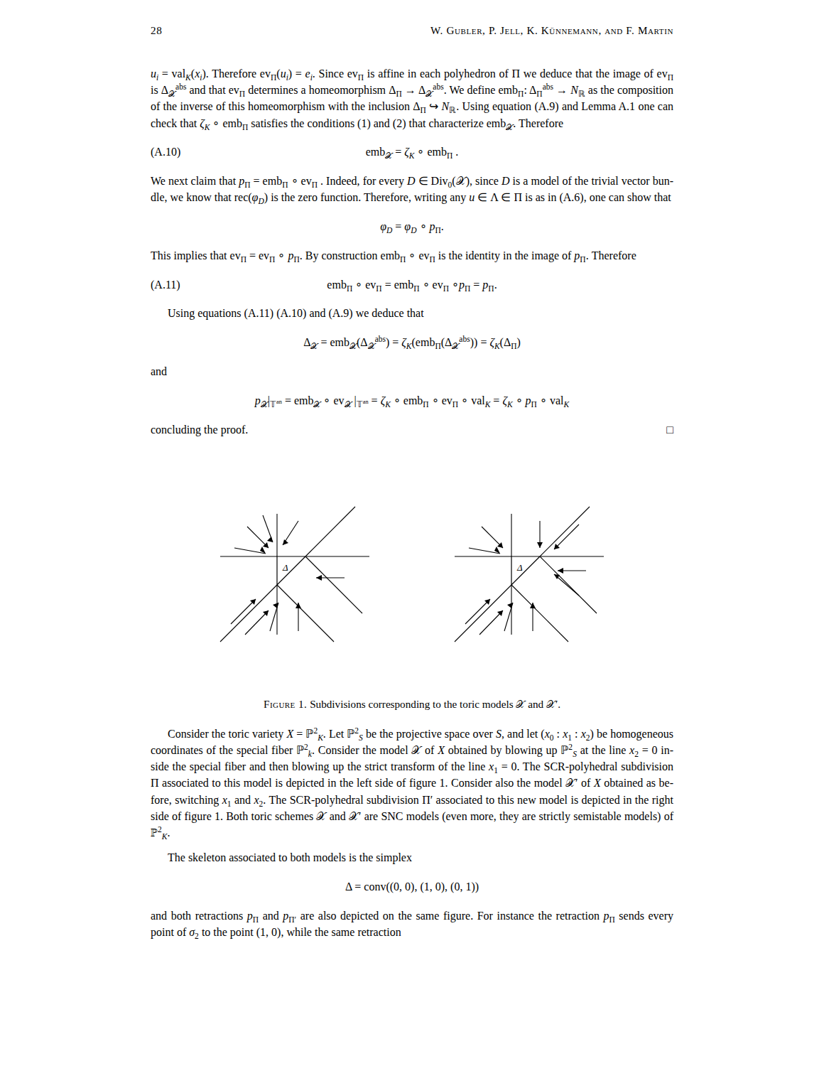28 W. Gubler, P. Jell, K. Künnemann, and F. Martin
ui = valK(xi). Therefore evΠ(ui) = ei. Since evΠ is affine in each polyhedron of Π we deduce that the image of evΠ is Δ𝒳abs and that evΠ determines a homeomorphism ΔΠ → Δ𝒳abs. We define embΠ: ΔΠabs → Nℝ as the composition of the inverse of this homeomorphism with the inclusion ΔΠ ↪ Nℝ. Using equation (A.9) and Lemma A.1 one can check that ζK ∘ embΠ satisfies the conditions (1) and (2) that characterize emb𝒳. Therefore
(A.10) emb𝒳 = ζK ∘ embΠ .
We next claim that pΠ = embΠ ∘ evΠ . Indeed, for every D ∈ Div0(𝒳), since D is a model of the trivial vector bundle, we know that rec(φD) is the zero function. Therefore, writing any u ∈ Λ ∈ Π is as in (A.6), one can show that
φD = φD ∘ pΠ.
This implies that evΠ = evΠ ∘ pΠ. By construction embΠ ∘ evΠ is the identity in the image of pΠ. Therefore
(A.11) embΠ ∘ evΠ = embΠ ∘ evΠ ∘pΠ = pΠ.
Using equations (A.11) (A.10) and (A.9) we deduce that
Δ𝒳 = emb𝒳(Δ𝒳abs) = ζK(embΠ(Δ𝒳abs)) = ζK(ΔΠ)
and
p𝒳|𝕋an = emb𝒳 ∘ ev𝒳 |𝕋an = ζK ∘ embΠ ∘ evΠ ∘ valK = ζK ∘ pΠ ∘ valK
concluding the proof. □
Δ Δ
Figure 1. Subdivisions corresponding to the toric models 𝒳 and 𝒳′.
Consider the toric variety X = ℙ2K. Let ℙ2S be the projective space over S, and let (x0 : x1 : x2) be homogeneous coordinates of the special fiber ℙ2k. Consider the model 𝒳 of X obtained by blowing up ℙ2S at the line x2 = 0 inside the special fiber and then blowing up the strict transform of the line x1 = 0. The SCR-polyhedral subdivision Π associated to this model is depicted in the left side of figure 1. Consider also the model 𝒳′ of X obtained as before, switching x1 and x2. The SCR-polyhedral subdivision Π′ associated to this new model is depicted in the right side of figure 1. Both toric schemes 𝒳 and 𝒳′ are SNC models (even more, they are strictly semistable models) of ℙ2K.
The skeleton associated to both models is the simplex
Δ = conv((0, 0), (1, 0), (0, 1))
and both retractions pΠ and pΠ′ are also depicted on the same figure. For instance the retraction pΠ sends every point of σ2 to the point (1, 0), while the same retraction